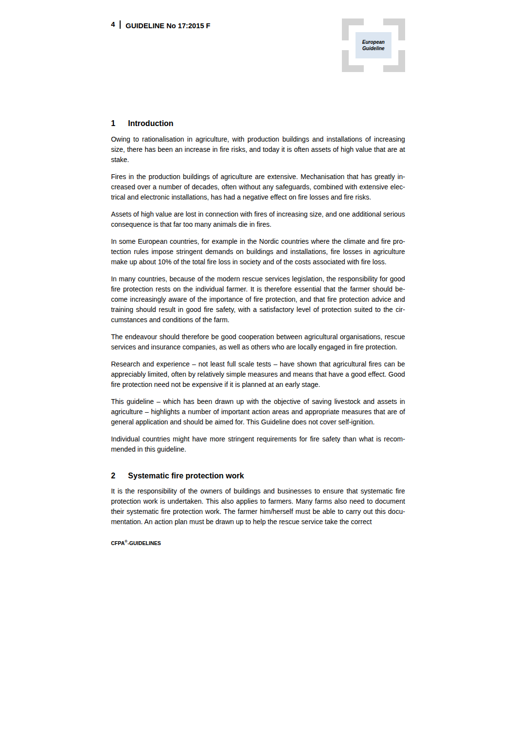4 GUIDELINE No 17:2015 F
European
Guideline
1 Introduction
Owing to rationalisation in agriculture, with production buildings and installations of increasing size, there has been an increase in fire risks, and today it is often assets of high value that are at stake.
Fires in the production buildings of agriculture are extensive. Mechanisation that has greatly increased over a number of decades, often without any safeguards, combined with extensive electrical and electronic installations, has had a negative effect on fire losses and fire risks.
Assets of high value are lost in connection with fires of increasing size, and one additional serious consequence is that far too many animals die in fires.
In some European countries, for example in the Nordic countries where the climate and fire protection rules impose stringent demands on buildings and installations, fire losses in agriculture make up about 10% of the total fire loss in society and of the costs associated with fire loss.
In many countries, because of the modern rescue services legislation, the responsibility for good fire protection rests on the individual farmer. It is therefore essential that the farmer should become increasingly aware of the importance of fire protection, and that fire protection advice and training should result in good fire safety, with a satisfactory level of protection suited to the circumstances and conditions of the farm.
The endeavour should therefore be good cooperation between agricultural organisations, rescue services and insurance companies, as well as others who are locally engaged in fire protection.
Research and experience – not least full scale tests – have shown that agricultural fires can be appreciably limited, often by relatively simple measures and means that have a good effect. Good fire protection need not be expensive if it is planned at an early stage.
This guideline – which has been drawn up with the objective of saving livestock and assets in agriculture – highlights a number of important action areas and appropriate measures that are of general application and should be aimed for. This Guideline does not cover self-ignition.
Individual countries might have more stringent requirements for fire safety than what is recommended in this guideline.
2 Systematic fire protection work
It is the responsibility of the owners of buildings and businesses to ensure that systematic fire protection work is undertaken. This also applies to farmers. Many farms also need to document their systematic fire protection work. The farmer him/herself must be able to carry out this documentation. An action plan must be drawn up to help the rescue service take the correct
CFPA®-GUIDELINES